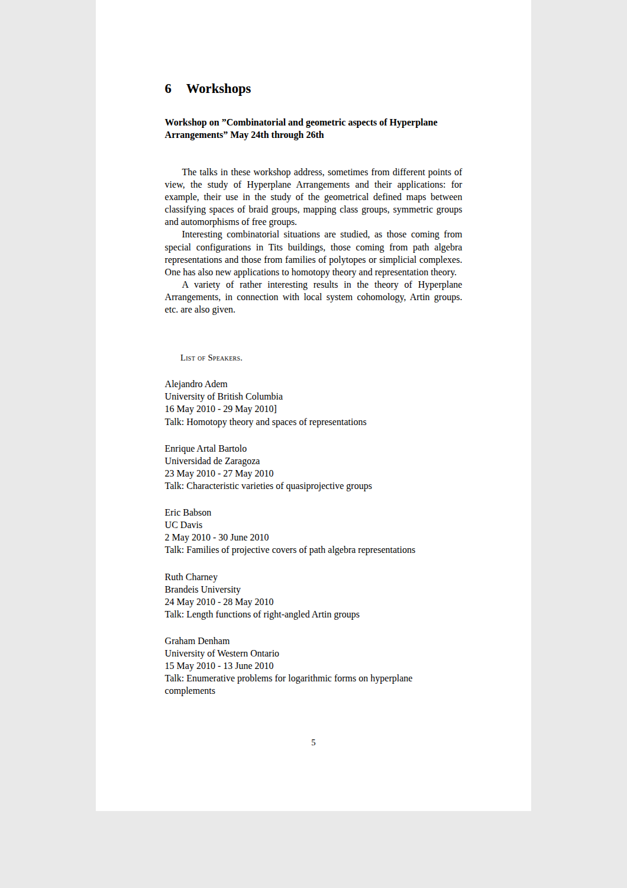6 Workshops
Workshop on ”Combinatorial and geometric aspects of Hyperplane Arrangements” May 24th through 26th
The talks in these workshop address, sometimes from different points of view, the study of Hyperplane Arrangements and their applications: for example, their use in the study of the geometrical defined maps between classifying spaces of braid groups, mapping class groups, symmetric groups and automorphisms of free groups.
Interesting combinatorial situations are studied, as those coming from special configurations in Tits buildings, those coming from path algebra representations and those from families of polytopes or simplicial complexes. One has also new applications to homotopy theory and representation theory.
A variety of rather interesting results in the theory of Hyperplane Arrangements, in connection with local system cohomology, Artin groups. etc. are also given.
List of Speakers.
Alejandro Adem
University of British Columbia
16 May 2010 - 29 May 2010]
Talk: Homotopy theory and spaces of representations
Enrique Artal Bartolo
Universidad de Zaragoza
23 May 2010 - 27 May 2010
Talk: Characteristic varieties of quasiprojective groups
Eric Babson
UC Davis
2 May 2010 - 30 June 2010
Talk: Families of projective covers of path algebra representations
Ruth Charney
Brandeis University
24 May 2010 - 28 May 2010
Talk: Length functions of right-angled Artin groups
Graham Denham
University of Western Ontario
15 May 2010 - 13 June 2010
Talk: Enumerative problems for logarithmic forms on hyperplane complements
5